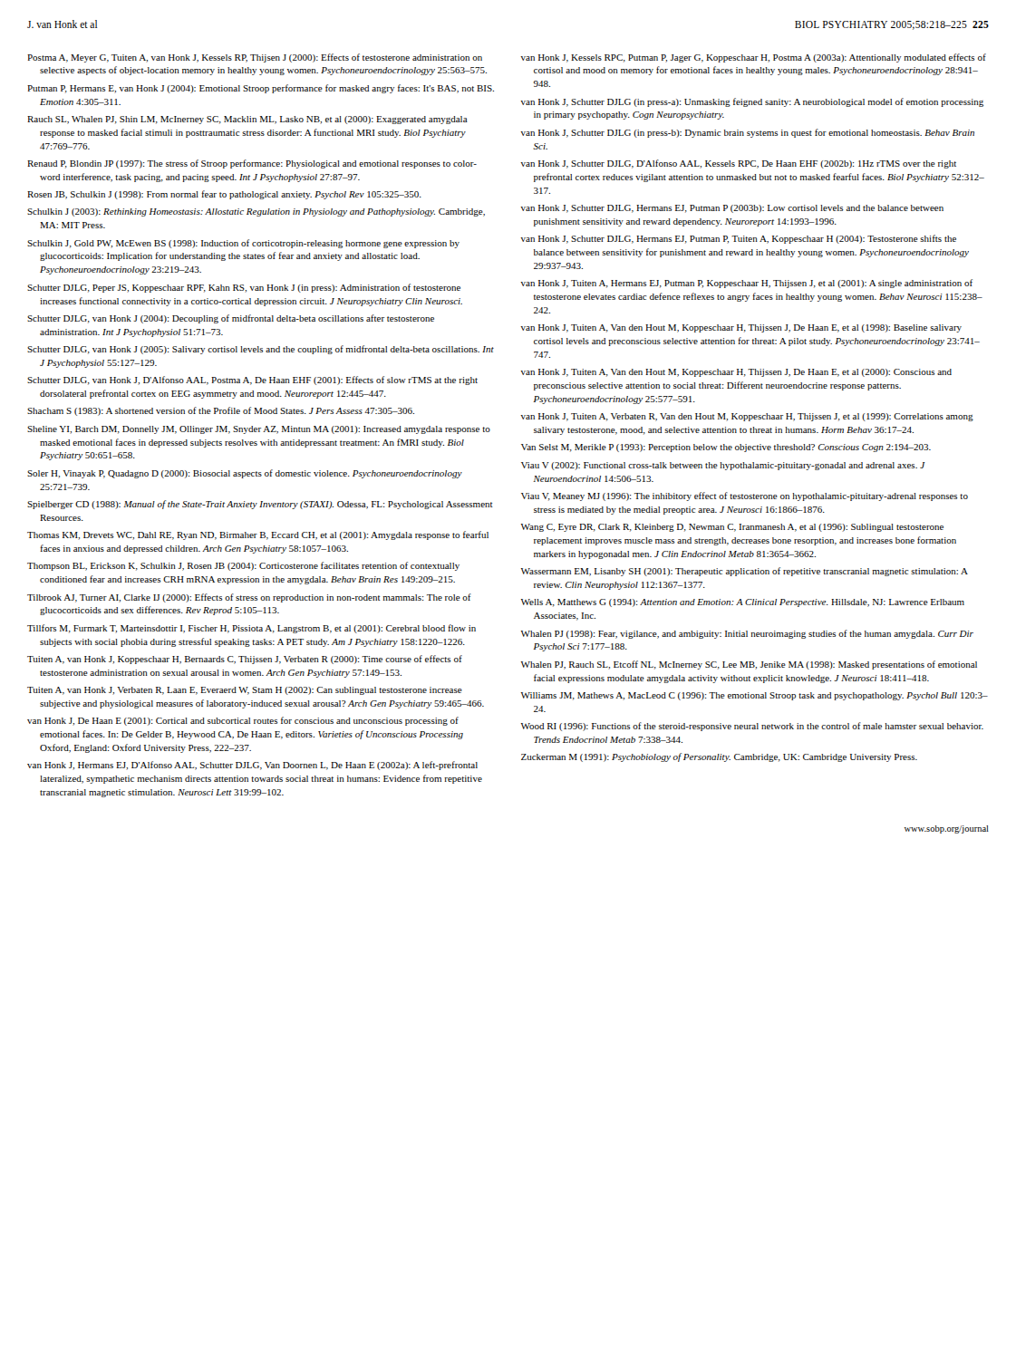J. van Honk et al
BIOL PSYCHIATRY 2005;58:218–225225
Postma A, Meyer G, Tuiten A, van Honk J, Kessels RP, Thijsen J (2000): Effects of testosterone administration on selective aspects of object-location memory in healthy young women. Psychoneuroendocrinologyy 25:563–575.
Putman P, Hermans E, van Honk J (2004): Emotional Stroop performance for masked angry faces: It's BAS, not BIS. Emotion 4:305–311.
Rauch SL, Whalen PJ, Shin LM, McInerney SC, Macklin ML, Lasko NB, et al (2000): Exaggerated amygdala response to masked facial stimuli in posttraumatic stress disorder: A functional MRI study. Biol Psychiatry 47:769–776.
Renaud P, Blondin JP (1997): The stress of Stroop performance: Physiological and emotional responses to color-word interference, task pacing, and pacing speed. Int J Psychophysiol 27:87–97.
Rosen JB, Schulkin J (1998): From normal fear to pathological anxiety. Psychol Rev 105:325–350.
Schulkin J (2003): Rethinking Homeostasis: Allostatic Regulation in Physiology and Pathophysiology. Cambridge, MA: MIT Press.
Schulkin J, Gold PW, McEwen BS (1998): Induction of corticotropin-releasing hormone gene expression by glucocorticoids: Implication for understanding the states of fear and anxiety and allostatic load. Psychoneuroendocrinology 23:219–243.
Schutter DJLG, Peper JS, Koppeschaar RPF, Kahn RS, van Honk J (in press): Administration of testosterone increases functional connectivity in a cortico-cortical depression circuit. J Neuropsychiatry Clin Neurosci.
Schutter DJLG, van Honk J (2004): Decoupling of midfrontal delta-beta oscillations after testosterone administration. Int J Psychophysiol 51:71–73.
Schutter DJLG, van Honk J (2005): Salivary cortisol levels and the coupling of midfrontal delta-beta oscillations. Int J Psychophysiol 55:127–129.
Schutter DJLG, van Honk J, D'Alfonso AAL, Postma A, De Haan EHF (2001): Effects of slow rTMS at the right dorsolateral prefrontal cortex on EEG asymmetry and mood. Neuroreport 12:445–447.
Shacham S (1983): A shortened version of the Profile of Mood States. J Pers Assess 47:305–306.
Sheline YI, Barch DM, Donnelly JM, Ollinger JM, Snyder AZ, Mintun MA (2001): Increased amygdala response to masked emotional faces in depressed subjects resolves with antidepressant treatment: An fMRI study. Biol Psychiatry 50:651–658.
Soler H, Vinayak P, Quadagno D (2000): Biosocial aspects of domestic violence. Psychoneuroendocrinology 25:721–739.
Spielberger CD (1988): Manual of the State-Trait Anxiety Inventory (STAXI). Odessa, FL: Psychological Assessment Resources.
Thomas KM, Drevets WC, Dahl RE, Ryan ND, Birmaher B, Eccard CH, et al (2001): Amygdala response to fearful faces in anxious and depressed children. Arch Gen Psychiatry 58:1057–1063.
Thompson BL, Erickson K, Schulkin J, Rosen JB (2004): Corticosterone facilitates retention of contextually conditioned fear and increases CRH mRNA expression in the amygdala. Behav Brain Res 149:209–215.
Tilbrook AJ, Turner AI, Clarke IJ (2000): Effects of stress on reproduction in non-rodent mammals: The role of glucocorticoids and sex differences. Rev Reprod 5:105–113.
Tillfors M, Furmark T, Marteinsdottir I, Fischer H, Pissiota A, Langstrom B, et al (2001): Cerebral blood flow in subjects with social phobia during stressful speaking tasks: A PET study. Am J Psychiatry 158:1220–1226.
Tuiten A, van Honk J, Koppeschaar H, Bernaards C, Thijssen J, Verbaten R (2000): Time course of effects of testosterone administration on sexual arousal in women. Arch Gen Psychiatry 57:149–153.
Tuiten A, van Honk J, Verbaten R, Laan E, Everaerd W, Stam H (2002): Can sublingual testosterone increase subjective and physiological measures of laboratory-induced sexual arousal? Arch Gen Psychiatry 59:465–466.
van Honk J, De Haan E (2001): Cortical and subcortical routes for conscious and unconscious processing of emotional faces. In: De Gelder B, Heywood CA, De Haan E, editors. Varieties of Unconscious Processing Oxford, England: Oxford University Press, 222–237.
van Honk J, Hermans EJ, D'Alfonso AAL, Schutter DJLG, Van Doornen L, De Haan E (2002a): A left-prefrontal lateralized, sympathetic mechanism directs attention towards social threat in humans: Evidence from repetitive transcranial magnetic stimulation. Neurosci Lett 319:99–102.
van Honk J, Kessels RPC, Putman P, Jager G, Koppeschaar H, Postma A (2003a): Attentionally modulated effects of cortisol and mood on memory for emotional faces in healthy young males. Psychoneuroendocrinology 28:941–948.
van Honk J, Schutter DJLG (in press-a): Unmasking feigned sanity: A neurobiological model of emotion processing in primary psychopathy. Cogn Neuropsychiatry.
van Honk J, Schutter DJLG (in press-b): Dynamic brain systems in quest for emotional homeostasis. Behav Brain Sci.
van Honk J, Schutter DJLG, D'Alfonso AAL, Kessels RPC, De Haan EHF (2002b): 1Hz rTMS over the right prefrontal cortex reduces vigilant attention to unmasked but not to masked fearful faces. Biol Psychiatry 52:312–317.
van Honk J, Schutter DJLG, Hermans EJ, Putman P (2003b): Low cortisol levels and the balance between punishment sensitivity and reward dependency. Neuroreport 14:1993–1996.
van Honk J, Schutter DJLG, Hermans EJ, Putman P, Tuiten A, Koppeschaar H (2004): Testosterone shifts the balance between sensitivity for punishment and reward in healthy young women. Psychoneuroendocrinology 29:937–943.
van Honk J, Tuiten A, Hermans EJ, Putman P, Koppeschaar H, Thijssen J, et al (2001): A single administration of testosterone elevates cardiac defence reflexes to angry faces in healthy young women. Behav Neurosci 115:238–242.
van Honk J, Tuiten A, Van den Hout M, Koppeschaar H, Thijssen J, De Haan E, et al (1998): Baseline salivary cortisol levels and preconscious selective attention for threat: A pilot study. Psychoneuroendocrinology 23:741–747.
van Honk J, Tuiten A, Van den Hout M, Koppeschaar H, Thijssen J, De Haan E, et al (2000): Conscious and preconscious selective attention to social threat: Different neuroendocrine response patterns. Psychoneuroendocrinology 25:577–591.
van Honk J, Tuiten A, Verbaten R, Van den Hout M, Koppeschaar H, Thijssen J, et al (1999): Correlations among salivary testosterone, mood, and selective attention to threat in humans. Horm Behav 36:17–24.
Van Selst M, Merikle P (1993): Perception below the objective threshold? Conscious Cogn 2:194–203.
Viau V (2002): Functional cross-talk between the hypothalamic-pituitary-gonadal and adrenal axes. J Neuroendocrinol 14:506–513.
Viau V, Meaney MJ (1996): The inhibitory effect of testosterone on hypothalamic-pituitary-adrenal responses to stress is mediated by the medial preoptic area. J Neurosci 16:1866–1876.
Wang C, Eyre DR, Clark R, Kleinberg D, Newman C, Iranmanesh A, et al (1996): Sublingual testosterone replacement improves muscle mass and strength, decreases bone resorption, and increases bone formation markers in hypogonadal men. J Clin Endocrinol Metab 81:3654–3662.
Wassermann EM, Lisanby SH (2001): Therapeutic application of repetitive transcranial magnetic stimulation: A review. Clin Neurophysiol 112:1367–1377.
Wells A, Matthews G (1994): Attention and Emotion: A Clinical Perspective. Hillsdale, NJ: Lawrence Erlbaum Associates, Inc.
Whalen PJ (1998): Fear, vigilance, and ambiguity: Initial neuroimaging studies of the human amygdala. Curr Dir Psychol Sci 7:177–188.
Whalen PJ, Rauch SL, Etcoff NL, McInerney SC, Lee MB, Jenike MA (1998): Masked presentations of emotional facial expressions modulate amygdala activity without explicit knowledge. J Neurosci 18:411–418.
Williams JM, Mathews A, MacLeod C (1996): The emotional Stroop task and psychopathology. Psychol Bull 120:3–24.
Wood RI (1996): Functions of the steroid-responsive neural network in the control of male hamster sexual behavior. Trends Endocrinol Metab 7:338–344.
Zuckerman M (1991): Psychobiology of Personality. Cambridge, UK: Cambridge University Press.
www.sobp.org/journal